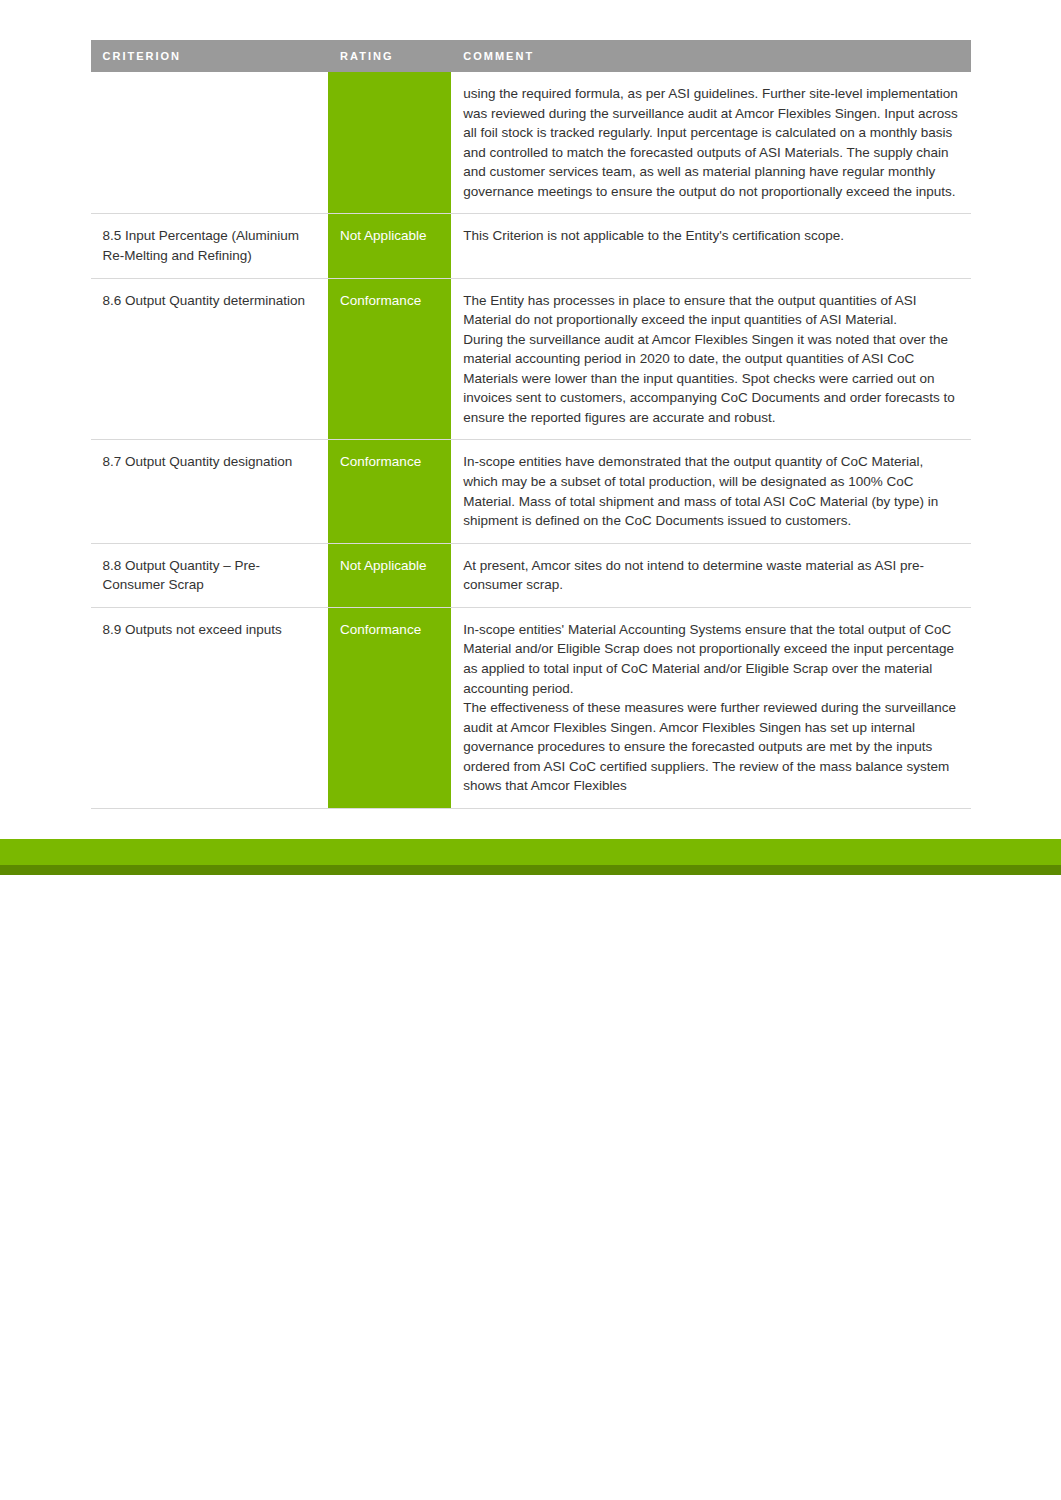| CRITERION | RATING | COMMENT |
| --- | --- | --- |
| | | using the required formula, as per ASI guidelines. Further site-level implementation was reviewed during the surveillance audit at Amcor Flexibles Singen. Input across all foil stock is tracked regularly. Input percentage is calculated on a monthly basis and controlled to match the forecasted outputs of ASI Materials. The supply chain and customer services team, as well as material planning have regular monthly governance meetings to ensure the output do not proportionally exceed the inputs. |
| 8.5 Input Percentage (Aluminium Re-Melting and Refining) | Not Applicable | This Criterion is not applicable to the Entity's certification scope. |
| 8.6 Output Quantity determination | Conformance | The Entity has processes in place to ensure that the output quantities of ASI Material do not proportionally exceed the input quantities of ASI Material. During the surveillance audit at Amcor Flexibles Singen it was noted that over the material accounting period in 2020 to date, the output quantities of ASI CoC Materials were lower than the input quantities. Spot checks were carried out on invoices sent to customers, accompanying CoC Documents and order forecasts to ensure the reported figures are accurate and robust. |
| 8.7 Output Quantity designation | Conformance | In-scope entities have demonstrated that the output quantity of CoC Material, which may be a subset of total production, will be designated as 100% CoC Material. Mass of total shipment and mass of total ASI CoC Material (by type) in shipment is defined on the CoC Documents issued to customers. |
| 8.8 Output Quantity – Pre-Consumer Scrap | Not Applicable | At present, Amcor sites do not intend to determine waste material as ASI pre-consumer scrap. |
| 8.9 Outputs not exceed inputs | Conformance | In-scope entities' Material Accounting Systems ensure that the total output of CoC Material and/or Eligible Scrap does not proportionally exceed the input percentage as applied to total input of CoC Material and/or Eligible Scrap over the material accounting period. The effectiveness of these measures were further reviewed during the surveillance audit at Amcor Flexibles Singen. Amcor Flexibles Singen has set up internal governance procedures to ensure the forecasted outputs are met by the inputs ordered from ASI CoC certified suppliers. The review of the mass balance system shows that Amcor Flexibles |